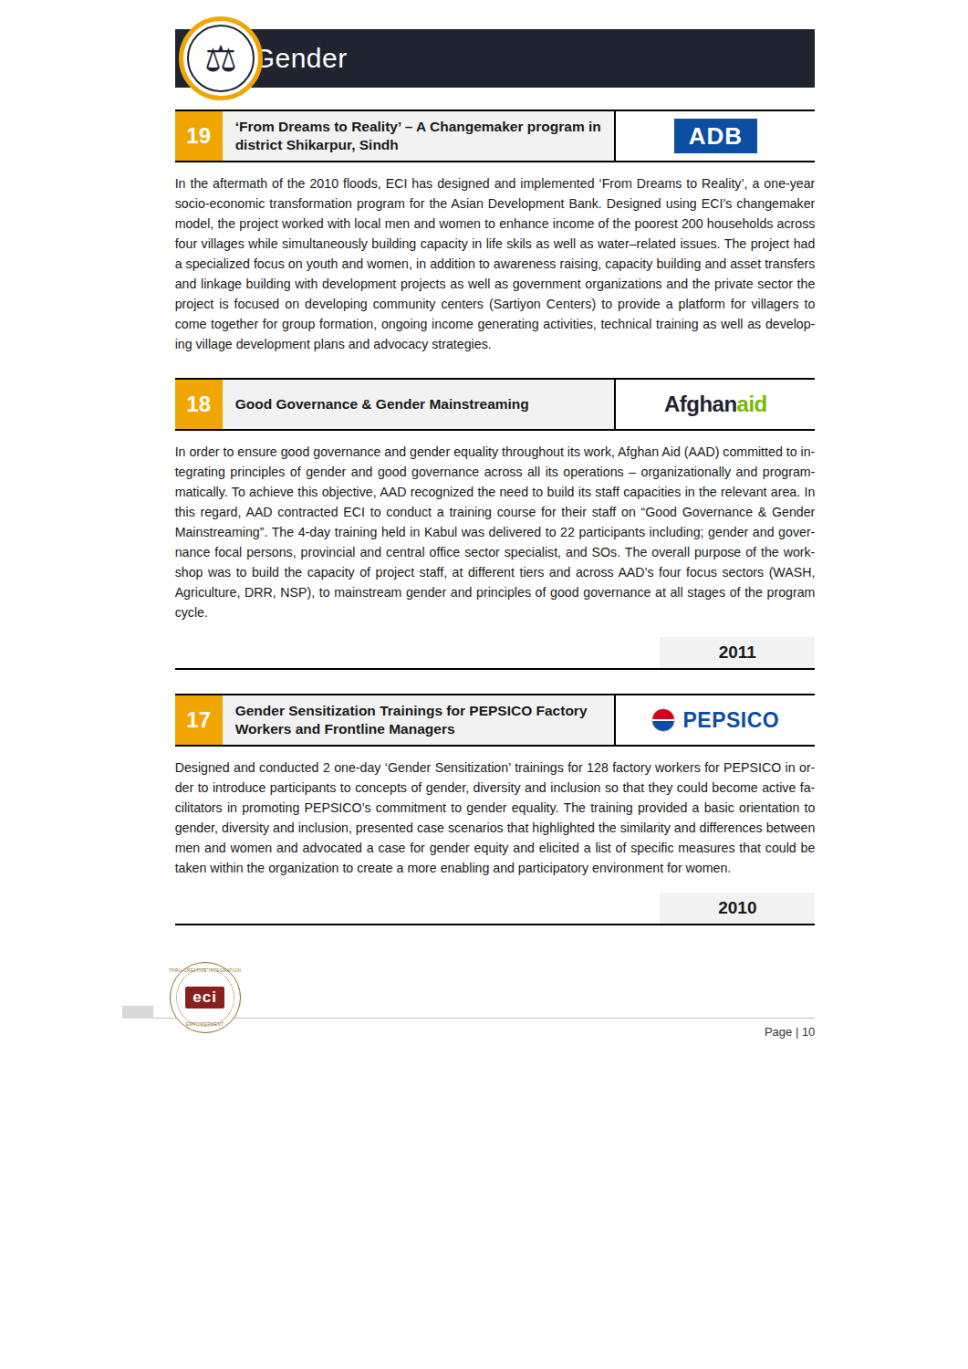Gender
⚖
19
‘From Dreams to Reality’ – A Changemaker program in district Shikarpur, Sindh
ADB
In the aftermath of the 2010 floods, ECI has designed and implemented ‘From Dreams to Reality’, a one-year socio-economic transformation program for the Asian Development Bank. Designed using ECI’s changemaker model, the project worked with local men and women to enhance income of the poorest 200 households across four villages while simultaneously building capacity in life skils as well as water–related issues. The project had a specialized focus on youth and women, in addition to awareness raising, capacity building and asset transfers and linkage building with development projects as well as government organizations and the private sector the project is focused on developing community centers (Sartiyon Centers) to provide a platform for villagers to come together for group formation, ongoing income generating activities, technical training as well as developing village development plans and advocacy strategies.
18
Good Governance & Gender Mainstreaming
Afghanaid
In order to ensure good governance and gender equality throughout its work, Afghan Aid (AAD) committed to integrating principles of gender and good governance across all its operations – organizationally and programmatically. To achieve this objective, AAD recognized the need to build its staff capacities in the relevant area. In this regard, AAD contracted ECI to conduct a training course for their staff on “Good Governance & Gender Mainstreaming”. The 4-day training held in Kabul was delivered to 22 participants including; gender and governance focal persons, provincial and central office sector specialist, and SOs. The overall purpose of the workshop was to build the capacity of project staff, at different tiers and across AAD’s four focus sectors (WASH, Agriculture, DRR, NSP), to mainstream gender and principles of good governance at all stages of the program cycle.
2011
17
Gender Sensitization Trainings for PEPSICO Factory Workers and Frontline Managers
PEPSICO
Designed and conducted 2 one-day ‘Gender Sensitization’ trainings for 128 factory workers for PEPSICO in order to introduce participants to concepts of gender, diversity and inclusion so that they could become active facilitators in promoting PEPSICO’s commitment to gender equality. The training provided a basic orientation to gender, diversity and inclusion, presented case scenarios that highlighted the similarity and differences between men and women and advocated a case for gender equity and elicited a list of specific measures that could be taken within the organization to create a more enabling and participatory environment for women.
2010
THRU CREATIVE INTEGRATION EMPOWERMENT
eci
Page | 10